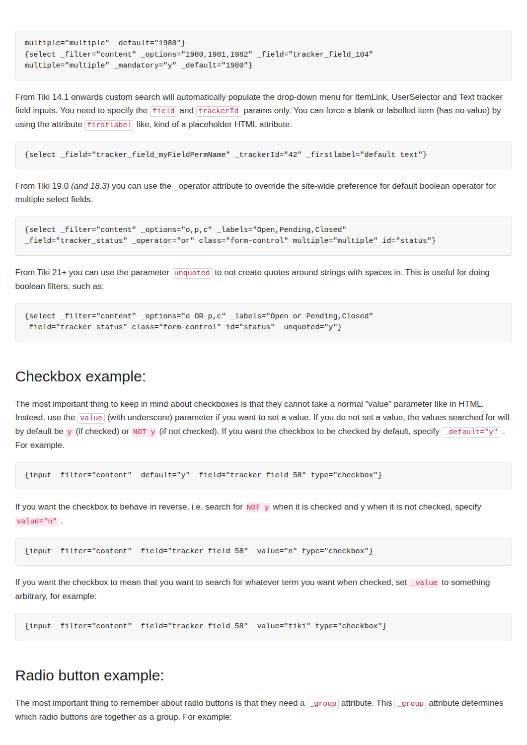multiple="multiple" _default="1980"}
{select _filter="content" _options="1980,1981,1982" _field="tracker_field_104"
multiple="multiple" _mandatory="y" _default="1980"}
From Tiki 14.1 onwards custom search will automatically populate the drop-down menu for ItemLink, UserSelector and Text tracker field inputs. You need to specify the field and trackerId params only. You can force a blank or labelled item (has no value) by using the attribute firstlabel like, kind of a placeholder HTML attribute.
{select _field="tracker_field_myFieldPermName" _trackerId="42" _firstlabel="default text"}
From Tiki 19.0 (and 18.3) you can use the _operator attribute to override the site-wide preference for default boolean operator for multiple select fields.
{select _filter="content" _options="o,p,c" _labels="Open,Pending,Closed"
_field="tracker_status" _operator="or" class="form-control" multiple="multiple" id="status"}
From Tiki 21+ you can use the parameter unquoted to not create quotes around strings with spaces in. This is useful for doing boolean filters, such as:
{select _filter="content" _options="o OR p,c" _labels="Open or Pending,Closed"
_field="tracker_status" class="form-control" id="status" _unquoted="y"}
Checkbox example:
The most important thing to keep in mind about checkboxes is that they cannot take a normal "value" parameter like in HTML. Instead, use the value (with underscore) parameter if you want to set a value. If you do not set a value, the values searched for will by default be y (if checked) or NOT y (if not checked). If you want the checkbox to be checked by default, specify _default="y" . For example.
{input _filter="content" _default="y" _field="tracker_field_58" type="checkbox"}
If you want the checkbox to behave in reverse, i.e. search for NOT y when it is checked and y when it is not checked, specify value="n" .
{input _filter="content" _field="tracker_field_58" _value="n" type="checkbox"}
If you want the checkbox to mean that you want to search for whatever term you want when checked, set _value to something arbitrary, for example:
{input _filter="content" _field="tracker_field_58" _value="tiki" type="checkbox"}
Radio button example:
The most important thing to remember about radio buttons is that they need a _group attribute. This _group attribute determines which radio buttons are together as a group. For example: